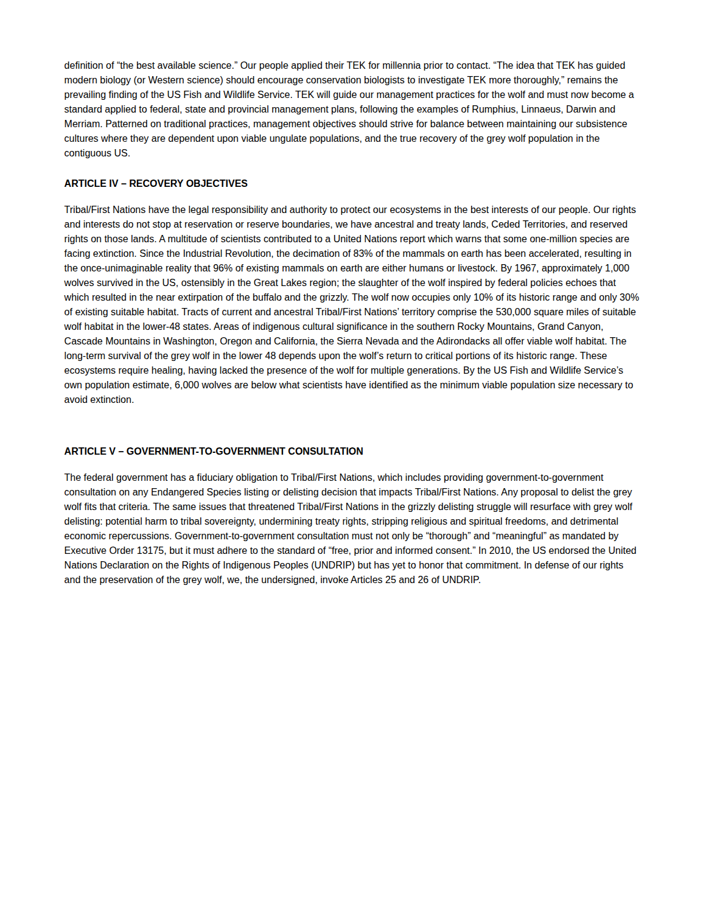definition of “the best available science.” Our people applied their TEK for millennia prior to contact. “The idea that TEK has guided modern biology (or Western science) should encourage conservation biologists to investigate TEK more thoroughly,” remains the prevailing finding of the US Fish and Wildlife Service. TEK will guide our management practices for the wolf and must now become a standard applied to federal, state and provincial management plans, following the examples of Rumphius, Linnaeus, Darwin and Merriam. Patterned on traditional practices, management objectives should strive for balance between maintaining our subsistence cultures where they are dependent upon viable ungulate populations, and the true recovery of the grey wolf population in the contiguous US.
ARTICLE IV – RECOVERY OBJECTIVES
Tribal/First Nations have the legal responsibility and authority to protect our ecosystems in the best interests of our people. Our rights and interests do not stop at reservation or reserve boundaries, we have ancestral and treaty lands, Ceded Territories, and reserved rights on those lands. A multitude of scientists contributed to a United Nations report which warns that some one-million species are facing extinction. Since the Industrial Revolution, the decimation of 83% of the mammals on earth has been accelerated, resulting in the once-unimaginable reality that 96% of existing mammals on earth are either humans or livestock. By 1967, approximately 1,000 wolves survived in the US, ostensibly in the Great Lakes region; the slaughter of the wolf inspired by federal policies echoes that which resulted in the near extirpation of the buffalo and the grizzly. The wolf now occupies only 10% of its historic range and only 30% of existing suitable habitat. Tracts of current and ancestral Tribal/First Nations’ territory comprise the 530,000 square miles of suitable wolf habitat in the lower-48 states. Areas of indigenous cultural significance in the southern Rocky Mountains, Grand Canyon, Cascade Mountains in Washington, Oregon and California, the Sierra Nevada and the Adirondacks all offer viable wolf habitat. The long-term survival of the grey wolf in the lower 48 depends upon the wolf’s return to critical portions of its historic range. These ecosystems require healing, having lacked the presence of the wolf for multiple generations. By the US Fish and Wildlife Service’s own population estimate, 6,000 wolves are below what scientists have identified as the minimum viable population size necessary to avoid extinction.
ARTICLE V – GOVERNMENT-TO-GOVERNMENT CONSULTATION
The federal government has a fiduciary obligation to Tribal/First Nations, which includes providing government-to-government consultation on any Endangered Species listing or delisting decision that impacts Tribal/First Nations. Any proposal to delist the grey wolf fits that criteria. The same issues that threatened Tribal/First Nations in the grizzly delisting struggle will resurface with grey wolf delisting: potential harm to tribal sovereignty, undermining treaty rights, stripping religious and spiritual freedoms, and detrimental economic repercussions. Government-to-government consultation must not only be “thorough” and “meaningful” as mandated by Executive Order 13175, but it must adhere to the standard of “free, prior and informed consent.” In 2010, the US endorsed the United Nations Declaration on the Rights of Indigenous Peoples (UNDRIP) but has yet to honor that commitment. In defense of our rights and the preservation of the grey wolf, we, the undersigned, invoke Articles 25 and 26 of UNDRIP.